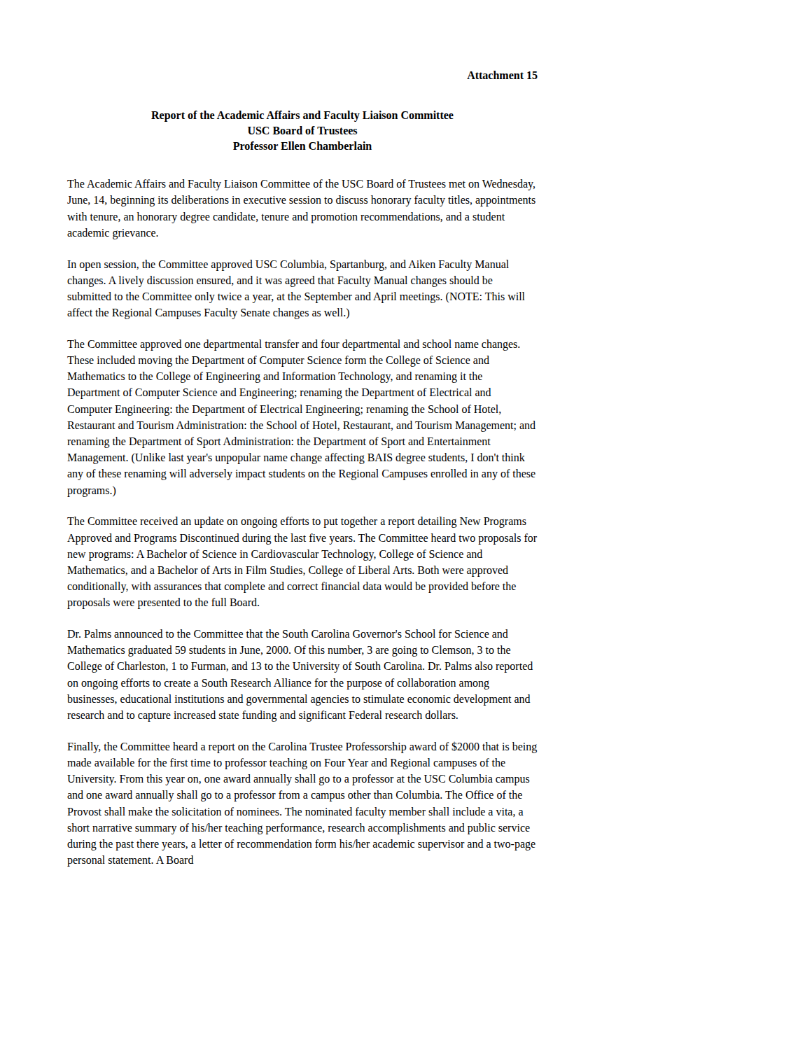Attachment 15
Report of the Academic Affairs and Faculty Liaison Committee
USC Board of Trustees
Professor Ellen Chamberlain
The Academic Affairs and Faculty Liaison Committee of the USC Board of Trustees met on Wednesday, June, 14, beginning its deliberations in executive session to discuss honorary faculty titles, appointments with tenure, an honorary degree candidate, tenure and promotion recommendations, and a student academic grievance.
In open session, the Committee approved USC Columbia, Spartanburg, and Aiken Faculty Manual changes. A lively discussion ensured, and it was agreed that Faculty Manual changes should be submitted to the Committee only twice a year, at the September and April meetings. (NOTE: This will affect the Regional Campuses Faculty Senate changes as well.)
The Committee approved one departmental transfer and four departmental and school name changes. These included moving the Department of Computer Science form the College of Science and Mathematics to the College of Engineering and Information Technology, and renaming it the Department of Computer Science and Engineering; renaming the Department of Electrical and Computer Engineering: the Department of Electrical Engineering; renaming the School of Hotel, Restaurant and Tourism Administration: the School of Hotel, Restaurant, and Tourism Management; and renaming the Department of Sport Administration: the Department of Sport and Entertainment Management. (Unlike last year's unpopular name change affecting BAIS degree students, I don't think any of these renaming will adversely impact students on the Regional Campuses enrolled in any of these programs.)
The Committee received an update on ongoing efforts to put together a report detailing New Programs Approved and Programs Discontinued during the last five years. The Committee heard two proposals for new programs: A Bachelor of Science in Cardiovascular Technology, College of Science and Mathematics, and a Bachelor of Arts in Film Studies, College of Liberal Arts. Both were approved conditionally, with assurances that complete and correct financial data would be provided before the proposals were presented to the full Board.
Dr. Palms announced to the Committee that the South Carolina Governor's School for Science and Mathematics graduated 59 students in June, 2000. Of this number, 3 are going to Clemson, 3 to the College of Charleston, 1 to Furman, and 13 to the University of South Carolina. Dr. Palms also reported on ongoing efforts to create a South Research Alliance for the purpose of collaboration among businesses, educational institutions and governmental agencies to stimulate economic development and research and to capture increased state funding and significant Federal research dollars.
Finally, the Committee heard a report on the Carolina Trustee Professorship award of $2000 that is being made available for the first time to professor teaching on Four Year and Regional campuses of the University. From this year on, one award annually shall go to a professor at the USC Columbia campus and one award annually shall go to a professor from a campus other than Columbia. The Office of the Provost shall make the solicitation of nominees. The nominated faculty member shall include a vita, a short narrative summary of his/her teaching performance, research accomplishments and public service during the past there years, a letter of recommendation form his/her academic supervisor and a two-page personal statement. A Board